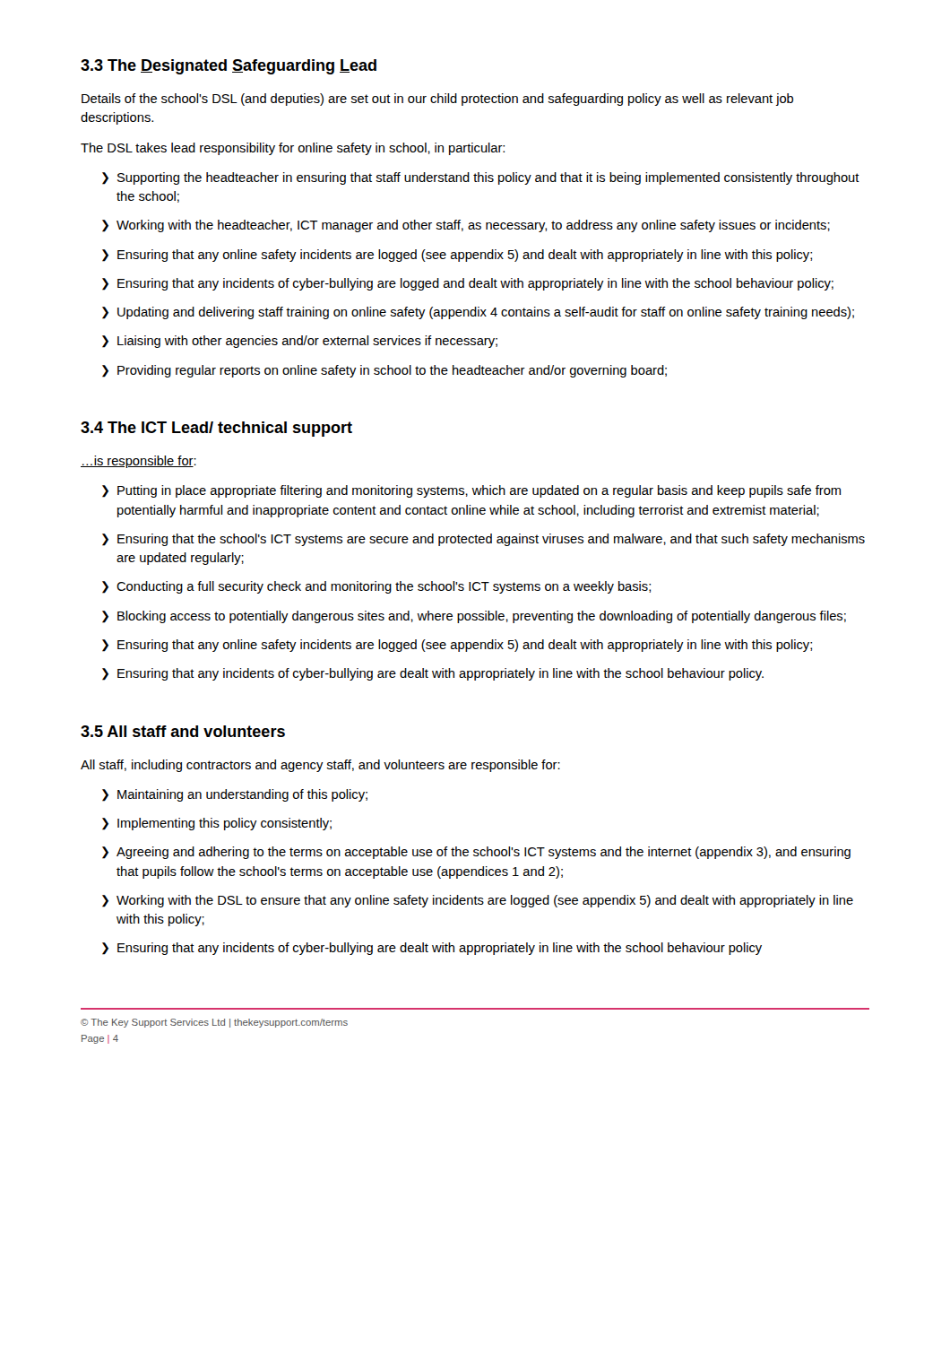3.3 The Designated Safeguarding Lead
Details of the school's DSL (and deputies) are set out in our child protection and safeguarding policy as well as relevant job descriptions.
The DSL takes lead responsibility for online safety in school, in particular:
Supporting the headteacher in ensuring that staff understand this policy and that it is being implemented consistently throughout the school;
Working with the headteacher, ICT manager and other staff, as necessary, to address any online safety issues or incidents;
Ensuring that any online safety incidents are logged (see appendix 5) and dealt with appropriately in line with this policy;
Ensuring that any incidents of cyber-bullying are logged and dealt with appropriately in line with the school behaviour policy;
Updating and delivering staff training on online safety (appendix 4 contains a self-audit for staff on online safety training needs);
Liaising with other agencies and/or external services if necessary;
Providing regular reports on online safety in school to the headteacher and/or governing board;
3.4 The ICT Lead/ technical support
…is responsible for:
Putting in place appropriate filtering and monitoring systems, which are updated on a regular basis and keep pupils safe from potentially harmful and inappropriate content and contact online while at school, including terrorist and extremist material;
Ensuring that the school's ICT systems are secure and protected against viruses and malware, and that such safety mechanisms are updated regularly;
Conducting a full security check and monitoring the school's ICT systems on a weekly basis;
Blocking access to potentially dangerous sites and, where possible, preventing the downloading of potentially dangerous files;
Ensuring that any online safety incidents are logged (see appendix 5) and dealt with appropriately in line with this policy;
Ensuring that any incidents of cyber-bullying are dealt with appropriately in line with the school behaviour policy.
3.5 All staff and volunteers
All staff, including contractors and agency staff, and volunteers are responsible for:
Maintaining an understanding of this policy;
Implementing this policy consistently;
Agreeing and adhering to the terms on acceptable use of the school's ICT systems and the internet (appendix 3), and ensuring that pupils follow the school's terms on acceptable use (appendices 1 and 2);
Working with the DSL to ensure that any online safety incidents are logged (see appendix 5) and dealt with appropriately in line with this policy;
Ensuring that any incidents of cyber-bullying are dealt with appropriately in line with the school behaviour policy
© The Key Support Services Ltd | thekeysupport.com/terms
Page | 4